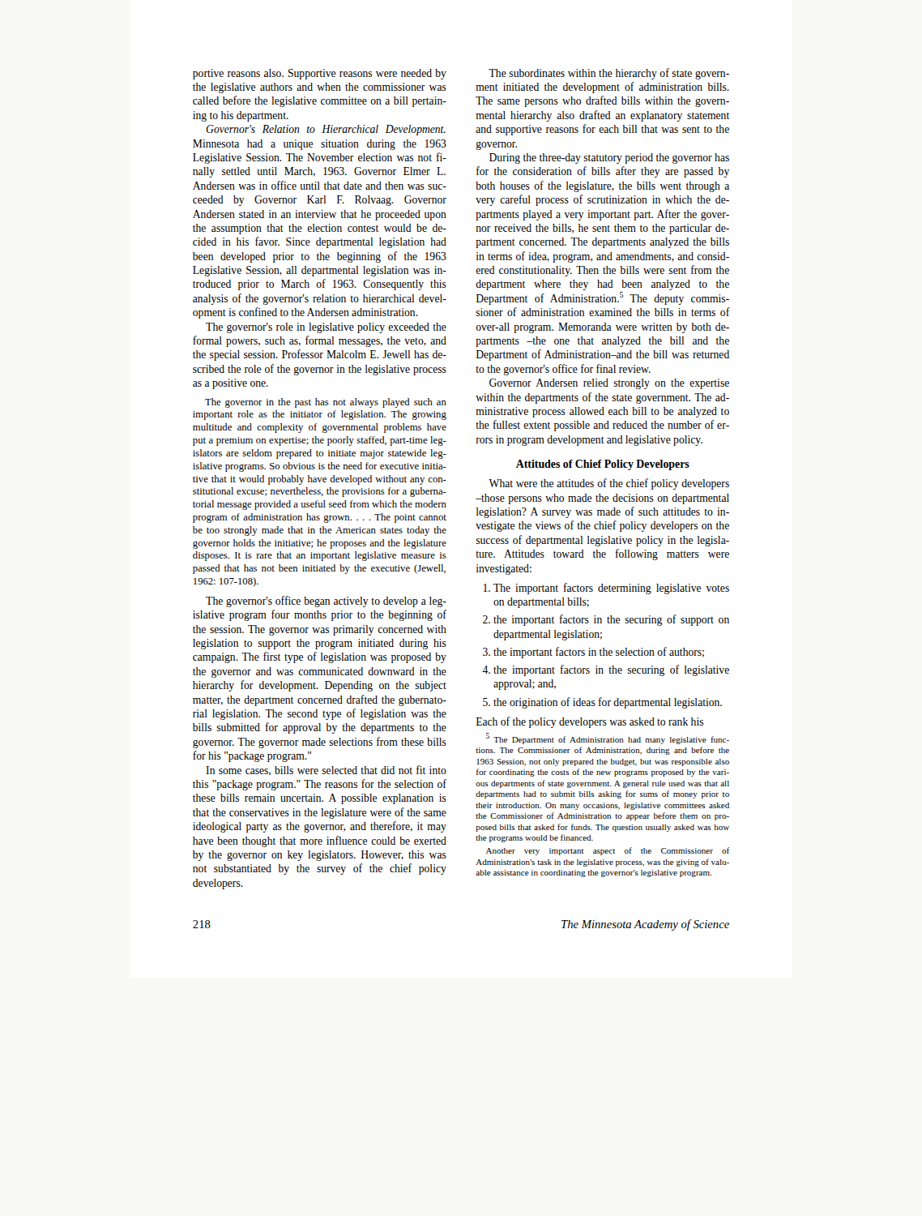portive reasons also. Supportive reasons were needed by the legislative authors and when the commissioner was called before the legislative committee on a bill pertaining to his department.
Governor's Relation to Hierarchical Development. Minnesota had a unique situation during the 1963 Legislative Session. The November election was not finally settled until March, 1963. Governor Elmer L. Andersen was in office until that date and then was succeeded by Governor Karl F. Rolvaag. Governor Andersen stated in an interview that he proceeded upon the assumption that the election contest would be decided in his favor. Since departmental legislation had been developed prior to the beginning of the 1963 Legislative Session, all departmental legislation was introduced prior to March of 1963. Consequently this analysis of the governor's relation to hierarchical development is confined to the Andersen administration.
The governor's role in legislative policy exceeded the formal powers, such as, formal messages, the veto, and the special session. Professor Malcolm E. Jewell has described the role of the governor in the legislative process as a positive one.
The governor in the past has not always played such an important role as the initiator of legislation. The growing multitude and complexity of governmental problems have put a premium on expertise; the poorly staffed, part-time legislators are seldom prepared to initiate major statewide legislative programs. So obvious is the need for executive initiative that it would probably have developed without any constitutional excuse; nevertheless, the provisions for a gubernatorial message provided a useful seed from which the modern program of administration has grown. . . . The point cannot be too strongly made that in the American states today the governor holds the initiative; he proposes and the legislature disposes. It is rare that an important legislative measure is passed that has not been initiated by the executive (Jewell, 1962: 107-108).
The governor's office began actively to develop a legislative program four months prior to the beginning of the session. The governor was primarily concerned with legislation to support the program initiated during his campaign. The first type of legislation was proposed by the governor and was communicated downward in the hierarchy for development. Depending on the subject matter, the department concerned drafted the gubernatorial legislation. The second type of legislation was the bills submitted for approval by the departments to the governor. The governor made selections from these bills for his "package program."
In some cases, bills were selected that did not fit into this "package program." The reasons for the selection of these bills remain uncertain. A possible explanation is that the conservatives in the legislature were of the same ideological party as the governor, and therefore, it may have been thought that more influence could be exerted by the governor on key legislators. However, this was not substantiated by the survey of the chief policy developers.
The subordinates within the hierarchy of state government initiated the development of administration bills. The same persons who drafted bills within the governmental hierarchy also drafted an explanatory statement and supportive reasons for each bill that was sent to the governor.
During the three-day statutory period the governor has for the consideration of bills after they are passed by both houses of the legislature, the bills went through a very careful process of scrutinization in which the departments played a very important part. After the governor received the bills, he sent them to the particular department concerned. The departments analyzed the bills in terms of idea, program, and amendments, and considered constitutionality. Then the bills were sent from the department where they had been analyzed to the Department of Administration.5 The deputy commissioner of administration examined the bills in terms of over-all program. Memoranda were written by both departments –the one that analyzed the bill and the Department of Administration–and the bill was returned to the governor's office for final review.
Governor Andersen relied strongly on the expertise within the departments of the state government. The administrative process allowed each bill to be analyzed to the fullest extent possible and reduced the number of errors in program development and legislative policy.
Attitudes of Chief Policy Developers
What were the attitudes of the chief policy developers –those persons who made the decisions on departmental legislation? A survey was made of such attitudes to investigate the views of the chief policy developers on the success of departmental legislative policy in the legislature. Attitudes toward the following matters were investigated:
The important factors determining legislative votes on departmental bills;
the important factors in the securing of support on departmental legislation;
the important factors in the selection of authors;
the important factors in the securing of legislative approval; and,
the origination of ideas for departmental legislation.
Each of the policy developers was asked to rank his
5 The Department of Administration had many legislative functions. The Commissioner of Administration, during and before the 1963 Session, not only prepared the budget, but was responsible also for coordinating the costs of the new programs proposed by the various departments of state government. A general rule used was that all departments had to submit bills asking for sums of money prior to their introduction. On many occasions, legislative committees asked the Commissioner of Administration to appear before them on proposed bills that asked for funds. The question usually asked was how the programs would be financed.
Another very important aspect of the Commissioner of Administration's task in the legislative process, was the giving of valuable assistance in coordinating the governor's legislative program.
218
The Minnesota Academy of Science